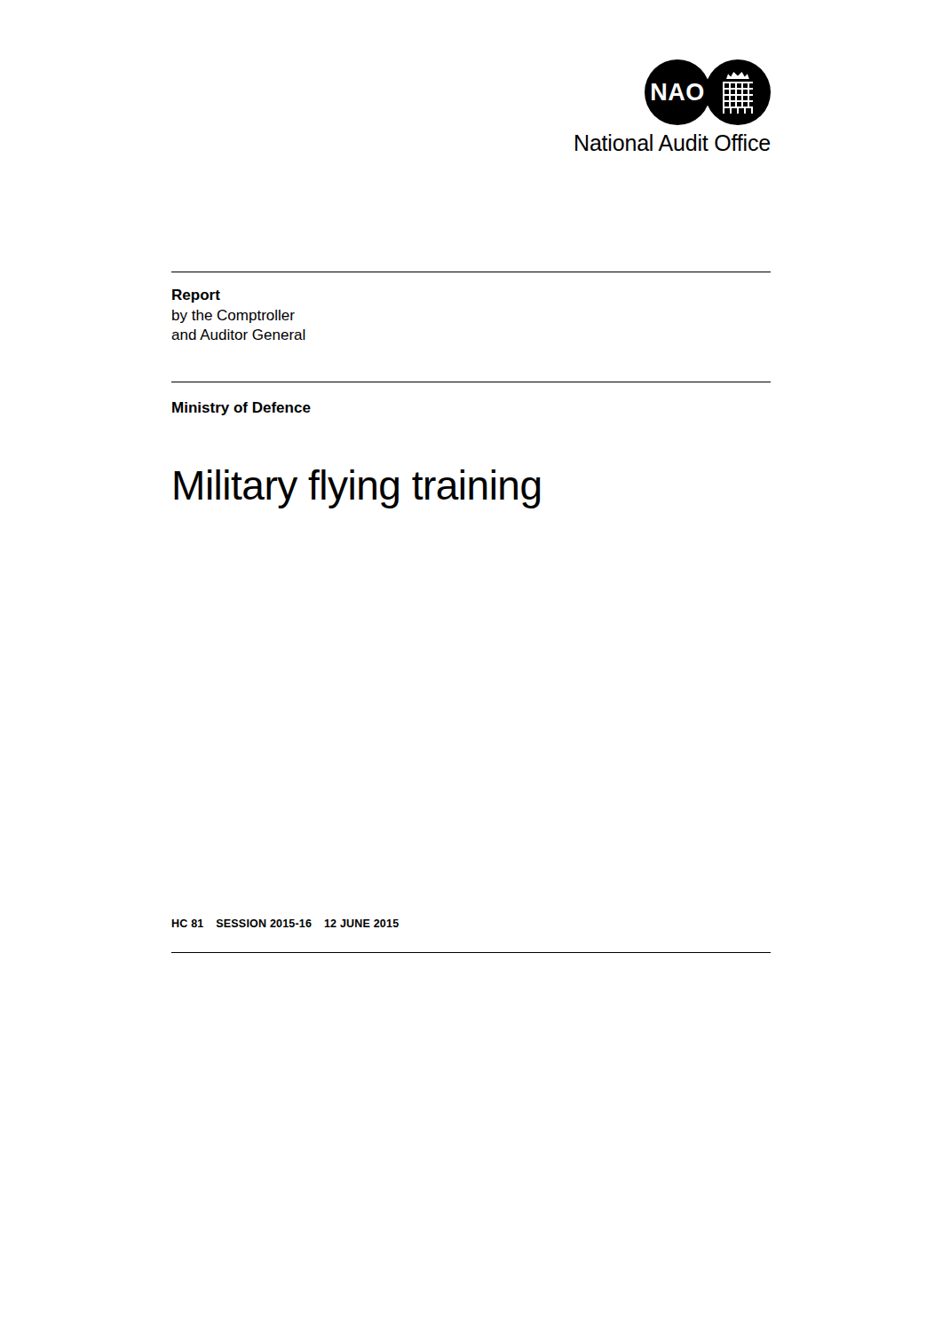NAO
National Audit Office
Report
by the Comptroller
and Auditor General
Ministry of Defence
Military flying training
HC 81 SESSION 2015-16 12 JUNE 2015